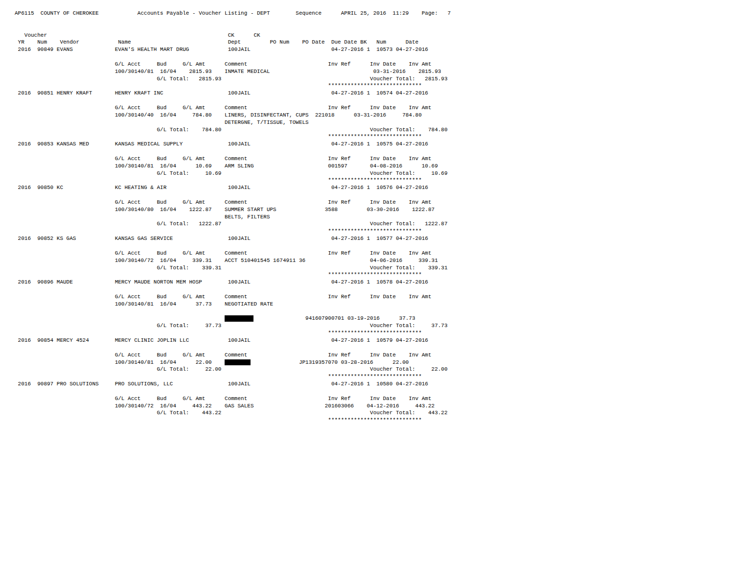AP6115  COUNTY OF CHEROKEE            Accounts Payable - Voucher Listing - DEPT        Sequence      APRIL 25, 2016  11:29    Page:   7


   Voucher                                                        CK      CK
 YR    Num    Vendor            Name                              Dept         PO Num    PO Date  Due Date BK   Num      Date
 2016  90849 EVANS             EVAN'S HEALTH MART DRUG            100JAIL                         04-27-2016 1  10573 04-27-2016

                               G/L Acct     Bud     G/L Amt      Comment                         Inv Ref      Inv Date    Inv Amt
                               100/30140/81  16/04    2815.93    INMATE MEDICAL                                03-31-2016    2815.93
                                            G/L Total:   2815.93                                              Voucher Total:   2815.93
                                                                                                 *****************************
 2016  90851 HENRY KRAFT       HENRY KRAFT INC                    100JAIL                         04-27-2016 1  10574 04-27-2016

                               G/L Acct     Bud     G/L Amt      Comment                         Inv Ref      Inv Date    Inv Amt
                               100/30140/40  16/04     784.80    LINERS, DISINFECTANT, CUPS  221018      03-31-2016     784.80
                                                                 DETERGNE, T/TISSUE, TOWELS
                                            G/L Total:    784.80                                              Voucher Total:    784.80
                                                                                                 *****************************
 2016  90853 KANSAS MED        KANSAS MEDICAL SUPPLY              100JAIL                         04-27-2016 1  10575 04-27-2016

                               G/L Acct     Bud     G/L Amt      Comment                         Inv Ref      Inv Date    Inv Amt
                               100/30140/81  16/04      10.69    ARM SLING                       001597       04-08-2016      10.69
                                            G/L Total:     10.69                                              Voucher Total:     10.69
                                                                                                 *****************************
 2016  90850 KC                KC HEATING & AIR                   100JAIL                         04-27-2016 1  10576 04-27-2016

                               G/L Acct     Bud     G/L Amt      Comment                         Inv Ref      Inv Date    Inv Amt
                               100/30140/80  16/04    1222.87    SUMMER START UPS               3588         03-30-2016    1222.87
                                                                 BELTS, FILTERS
                                            G/L Total:   1222.87                                              Voucher Total:   1222.87
                                                                                                 *****************************
 2016  90852 KS GAS            KANSAS GAS SERVICE                 100JAIL                         04-27-2016 1  10577 04-27-2016

                               G/L Acct     Bud     G/L Amt      Comment                         Inv Ref      Inv Date    Inv Amt
                               100/30140/72  16/04     339.31    ACCT 510401545 1674911 36                    04-06-2016     339.31
                                            G/L Total:    339.31                                              Voucher Total:    339.31
                                                                                                 *****************************
 2016  90896 MAUDE             MERCY MAUDE NORTON MEM HOSP        100JAIL                         04-27-2016 1  10578 04-27-2016

                               G/L Acct     Bud     G/L Amt      Comment                         Inv Ref      Inv Date    Inv Amt
                               100/30140/81  16/04      37.73    NEGOTIATED RATE

                                                                                 941607900701 03-19-2016      37.73
                                            G/L Total:     37.73                                              Voucher Total:     37.73
                                                                                                 *****************************
 2016  90854 MERCY 4524        MERCY CLINIC JOPLIN LLC            100JAIL                         04-27-2016 1  10579 04-27-2016

                               G/L Acct     Bud     G/L Amt      Comment                         Inv Ref      Inv Date    Inv Amt
                               100/30140/81  16/04      22.00                   JP1319357070 03-28-2016      22.00
                                            G/L Total:     22.00                                              Voucher Total:     22.00
                                                                                                 *****************************
 2016  90897 PRO SOLUTIONS     PRO SOLUTIONS, LLC                 100JAIL                         04-27-2016 1  10580 04-27-2016

                               G/L Acct     Bud     G/L Amt      Comment                         Inv Ref      Inv Date    Inv Amt
                               100/30140/72  16/04     443.22    GAS SALES                      201603066    04-12-2016     443.22
                                            G/L Total:    443.22                                              Voucher Total:    443.22
                                                                                                 *****************************